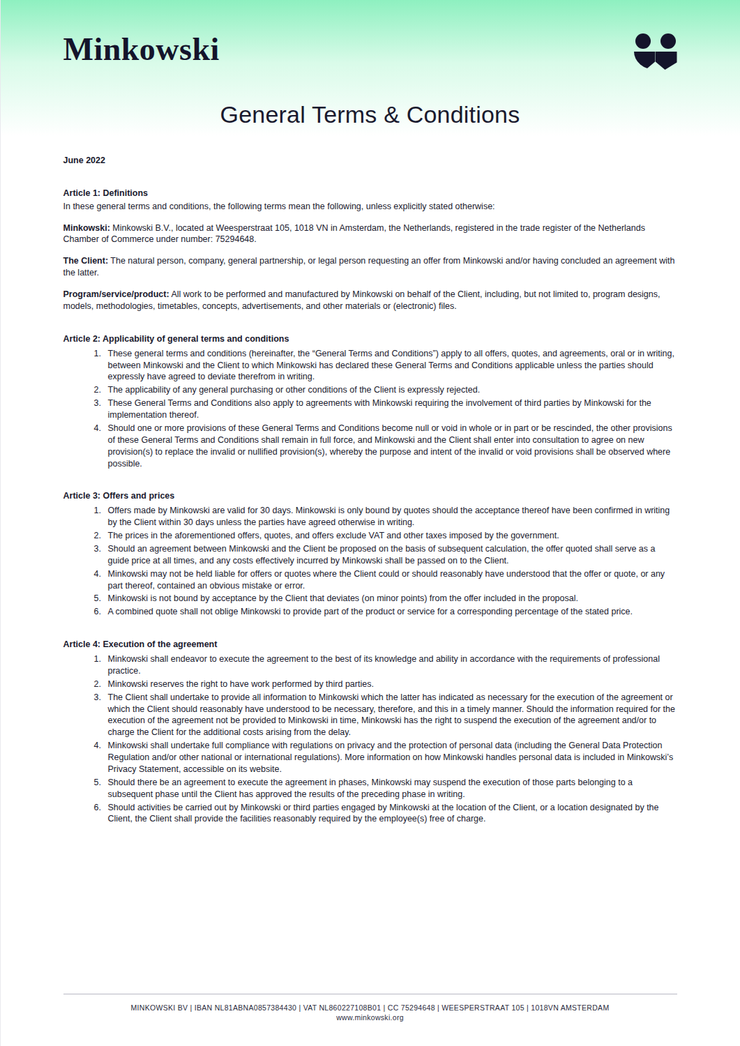Minkowski
General Terms & Conditions
June 2022
Article 1: Definitions
In these general terms and conditions, the following terms mean the following, unless explicitly stated otherwise:
Minkowski: Minkowski B.V., located at Weesperstraat 105, 1018 VN in Amsterdam, the Netherlands, registered in the trade register of the Netherlands Chamber of Commerce under number: 75294648.
The Client: The natural person, company, general partnership, or legal person requesting an offer from Minkowski and/or having concluded an agreement with the latter.
Program/service/product: All work to be performed and manufactured by Minkowski on behalf of the Client, including, but not limited to, program designs, models, methodologies, timetables, concepts, advertisements, and other materials or (electronic) files.
Article 2: Applicability of general terms and conditions
These general terms and conditions (hereinafter, the “General Terms and Conditions”) apply to all offers, quotes, and agreements, oral or in writing, between Minkowski and the Client to which Minkowski has declared these General Terms and Conditions applicable unless the parties should expressly have agreed to deviate therefrom in writing.
The applicability of any general purchasing or other conditions of the Client is expressly rejected.
These General Terms and Conditions also apply to agreements with Minkowski requiring the involvement of third parties by Minkowski for the implementation thereof.
Should one or more provisions of these General Terms and Conditions become null or void in whole or in part or be rescinded, the other provisions of these General Terms and Conditions shall remain in full force, and Minkowski and the Client shall enter into consultation to agree on new provision(s) to replace the invalid or nullified provision(s), whereby the purpose and intent of the invalid or void provisions shall be observed where possible.
Article 3: Offers and prices
Offers made by Minkowski are valid for 30 days. Minkowski is only bound by quotes should the acceptance thereof have been confirmed in writing by the Client within 30 days unless the parties have agreed otherwise in writing.
The prices in the aforementioned offers, quotes, and offers exclude VAT and other taxes imposed by the government.
Should an agreement between Minkowski and the Client be proposed on the basis of subsequent calculation, the offer quoted shall serve as a guide price at all times, and any costs effectively incurred by Minkowski shall be passed on to the Client.
Minkowski may not be held liable for offers or quotes where the Client could or should reasonably have understood that the offer or quote, or any part thereof, contained an obvious mistake or error.
Minkowski is not bound by acceptance by the Client that deviates (on minor points) from the offer included in the proposal.
A combined quote shall not oblige Minkowski to provide part of the product or service for a corresponding percentage of the stated price.
Article 4: Execution of the agreement
Minkowski shall endeavor to execute the agreement to the best of its knowledge and ability in accordance with the requirements of professional practice.
Minkowski reserves the right to have work performed by third parties.
The Client shall undertake to provide all information to Minkowski which the latter has indicated as necessary for the execution of the agreement or which the Client should reasonably have understood to be necessary, therefore, and this in a timely manner. Should the information required for the execution of the agreement not be provided to Minkowski in time, Minkowski has the right to suspend the execution of the agreement and/or to charge the Client for the additional costs arising from the delay.
Minkowski shall undertake full compliance with regulations on privacy and the protection of personal data (including the General Data Protection Regulation and/or other national or international regulations). More information on how Minkowski handles personal data is included in Minkowski’s Privacy Statement, accessible on its website.
Should there be an agreement to execute the agreement in phases, Minkowski may suspend the execution of those parts belonging to a subsequent phase until the Client has approved the results of the preceding phase in writing.
Should activities be carried out by Minkowski or third parties engaged by Minkowski at the location of the Client, or a location designated by the Client, the Client shall provide the facilities reasonably required by the employee(s) free of charge.
MINKOWSKI BV | IBAN NL81ABNA0857384430 | VAT NL860227108B01 | CC 75294648 | WEESPERSTRAAT 105 | 1018VN AMSTERDAM www.minkowski.org